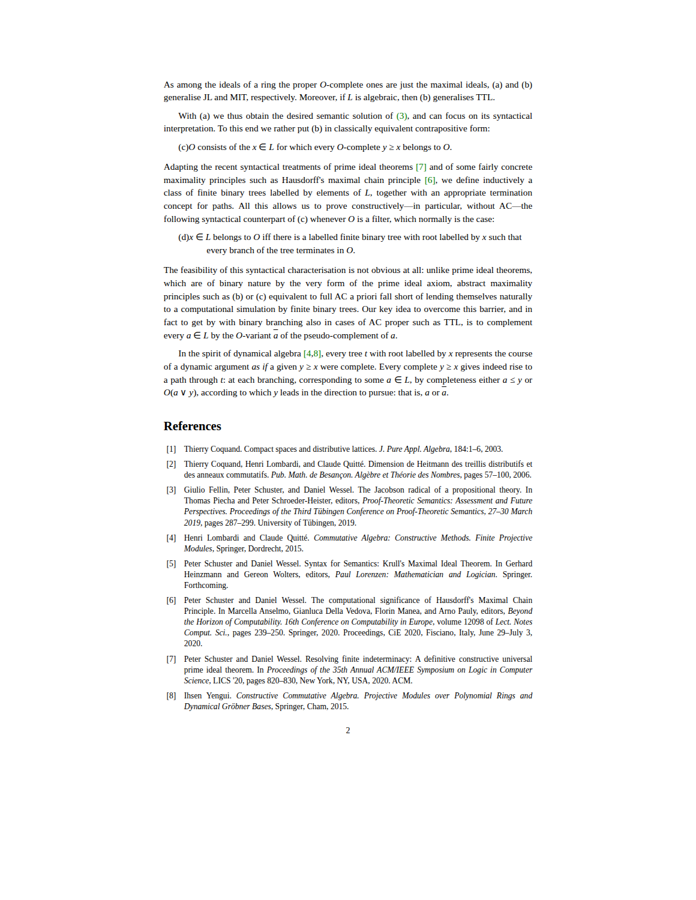As among the ideals of a ring the proper O-complete ones are just the maximal ideals, (a) and (b) generalise JL and MIT, respectively. Moreover, if L is algebraic, then (b) generalises TTL.
With (a) we thus obtain the desired semantic solution of (3), and can focus on its syntactical interpretation. To this end we rather put (b) in classically equivalent contrapositive form:
(c)
O consists of the x ∈ L for which every O-complete y ≥ x belongs to O.
Adapting the recent syntactical treatments of prime ideal theorems [7] and of some fairly concrete maximality principles such as Hausdorff's maximal chain principle [6], we define inductively a class of finite binary trees labelled by elements of L, together with an appropriate termination concept for paths. All this allows us to prove constructively—in particular, without AC—the following syntactical counterpart of (c) whenever O is a filter, which normally is the case:
(d)
x ∈ L belongs to O iff there is a labelled finite binary tree with root labelled by x such that every branch of the tree terminates in O.
The feasibility of this syntactical characterisation is not obvious at all: unlike prime ideal theorems, which are of binary nature by the very form of the prime ideal axiom, abstract maximality principles such as (b) or (c) equivalent to full AC a priori fall short of lending themselves naturally to a computational simulation by finite binary trees. Our key idea to overcome this barrier, and in fact to get by with binary branching also in cases of AC proper such as TTL, is to complement every a ∈ L by the O-variant a of the pseudo-complement of a.
In the spirit of dynamical algebra [4,8], every tree t with root labelled by x represents the course of a dynamic argument as if a given y ≥ x were complete. Every complete y ≥ x gives indeed rise to a path through t: at each branching, corresponding to some a ∈ L, by completeness either a ≤ y or O(a ∨ y), according to which y leads in the direction to pursue: that is, a or a.
References
[1] Thierry Coquand. Compact spaces and distributive lattices. J. Pure Appl. Algebra, 184:1–6, 2003.
[2] Thierry Coquand, Henri Lombardi, and Claude Quitté. Dimension de Heitmann des treillis distributifs et des anneaux commutatifs. Pub. Math. de Besançon. Algèbre et Théorie des Nombres, pages 57–100, 2006.
[3] Giulio Fellin, Peter Schuster, and Daniel Wessel. The Jacobson radical of a propositional theory. In Thomas Piecha and Peter Schroeder-Heister, editors, Proof-Theoretic Semantics: Assessment and Future Perspectives. Proceedings of the Third Tübingen Conference on Proof-Theoretic Semantics, 27–30 March 2019, pages 287–299. University of Tübingen, 2019.
[4] Henri Lombardi and Claude Quitté. Commutative Algebra: Constructive Methods. Finite Projective Modules, Springer, Dordrecht, 2015.
[5] Peter Schuster and Daniel Wessel. Syntax for Semantics: Krull's Maximal Ideal Theorem. In Gerhard Heinzmann and Gereon Wolters, editors, Paul Lorenzen: Mathematician and Logician. Springer. Forthcoming.
[6] Peter Schuster and Daniel Wessel. The computational significance of Hausdorff's Maximal Chain Principle. In Marcella Anselmo, Gianluca Della Vedova, Florin Manea, and Arno Pauly, editors, Beyond the Horizon of Computability. 16th Conference on Computability in Europe, volume 12098 of Lect. Notes Comput. Sci., pages 239–250. Springer, 2020. Proceedings, CiE 2020, Fisciano, Italy, June 29–July 3, 2020.
[7] Peter Schuster and Daniel Wessel. Resolving finite indeterminacy: A definitive constructive universal prime ideal theorem. In Proceedings of the 35th Annual ACM/IEEE Symposium on Logic in Computer Science, LICS '20, pages 820–830, New York, NY, USA, 2020. ACM.
[8] Ihsen Yengui. Constructive Commutative Algebra. Projective Modules over Polynomial Rings and Dynamical Gröbner Bases, Springer, Cham, 2015.
2